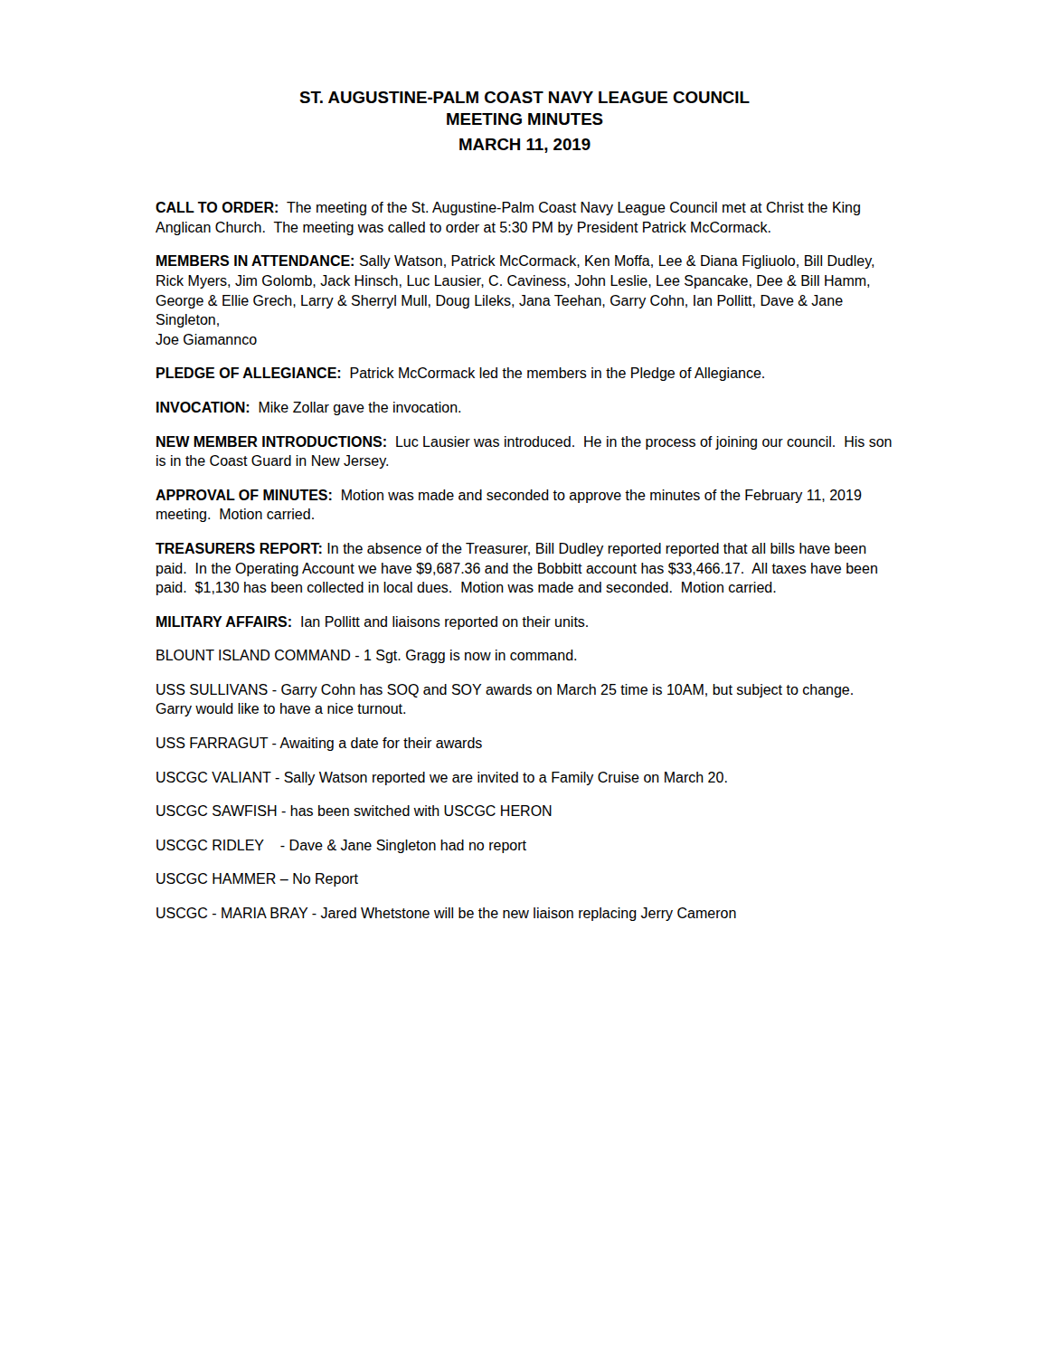ST. AUGUSTINE-PALM COAST NAVY LEAGUE COUNCIL
MEETING MINUTES
MARCH 11, 2019
CALL TO ORDER: The meeting of the St. Augustine-Palm Coast Navy League Council met at Christ the King Anglican Church. The meeting was called to order at 5:30 PM by President Patrick McCormack.
MEMBERS IN ATTENDANCE: Sally Watson, Patrick McCormack, Ken Moffa, Lee & Diana Figliuolo, Bill Dudley, Rick Myers, Jim Golomb, Jack Hinsch, Luc Lausier, C. Caviness, John Leslie, Lee Spancake, Dee & Bill Hamm, George & Ellie Grech, Larry & Sherryl Mull, Doug Lileks, Jana Teehan, Garry Cohn, Ian Pollitt, Dave & Jane Singleton,
Joe Giamannco
PLEDGE OF ALLEGIANCE: Patrick McCormack led the members in the Pledge of Allegiance.
INVOCATION: Mike Zollar gave the invocation.
NEW MEMBER INTRODUCTIONS: Luc Lausier was introduced. He in the process of joining our council. His son is in the Coast Guard in New Jersey.
APPROVAL OF MINUTES: Motion was made and seconded to approve the minutes of the February 11, 2019 meeting. Motion carried.
TREASURERS REPORT: In the absence of the Treasurer, Bill Dudley reported reported that all bills have been paid. In the Operating Account we have $9,687.36 and the Bobbitt account has $33,466.17. All taxes have been paid. $1,130 has been collected in local dues. Motion was made and seconded. Motion carried.
MILITARY AFFAIRS: Ian Pollitt and liaisons reported on their units.
BLOUNT ISLAND COMMAND - 1 Sgt. Gragg is now in command.
USS SULLIVANS - Garry Cohn has SOQ and SOY awards on March 25 time is 10AM, but subject to change. Garry would like to have a nice turnout.
USS FARRAGUT - Awaiting a date for their awards
USCGC VALIANT - Sally Watson reported we are invited to a Family Cruise on March 20.
USCGC SAWFISH - has been switched with USCGC HERON
USCGC RIDLEY - Dave & Jane Singleton had no report
USCGC HAMMER – No Report
USCGC - MARIA BRAY - Jared Whetstone will be the new liaison replacing Jerry Cameron